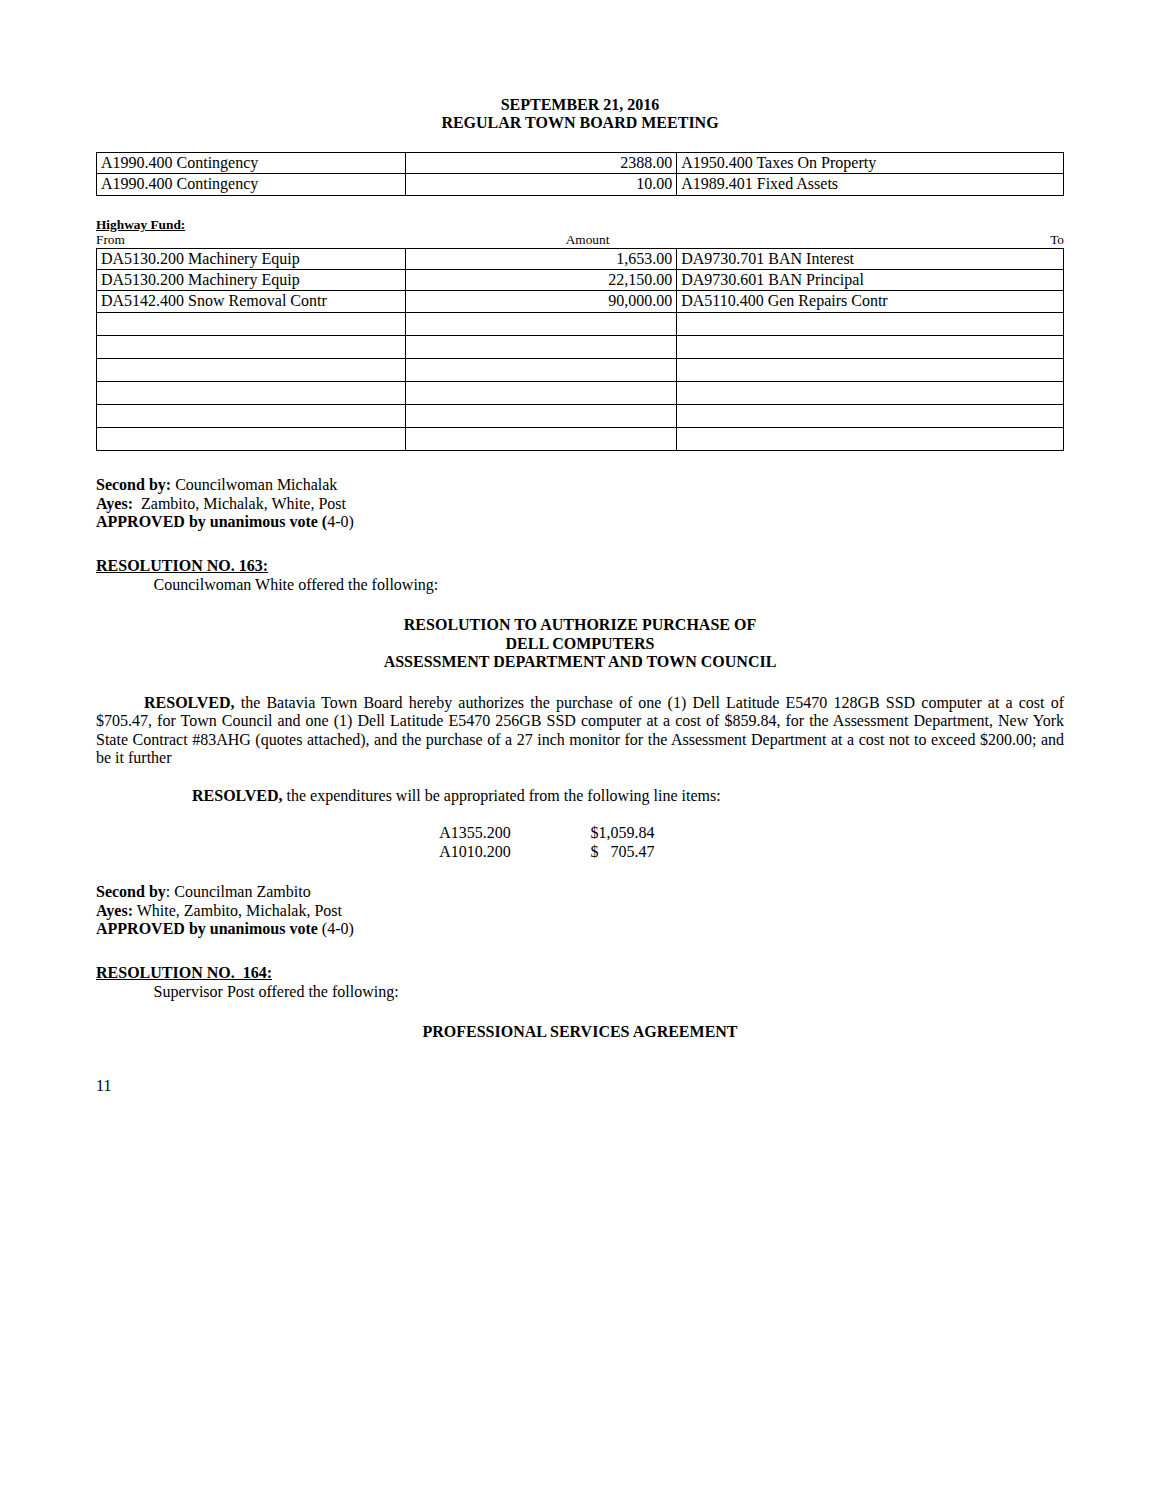SEPTEMBER 21, 2016
REGULAR TOWN BOARD MEETING
| A1990.400 Contingency | 2388.00 | A1950.400 Taxes On Property |
| A1990.400 Contingency | 10.00 | A1989.401 Fixed Assets |
Highway Fund:
From Amount To
| DA5130.200 Machinery Equip | 1,653.00 | DA9730.701 BAN Interest |
| DA5130.200 Machinery Equip | 22,150.00 | DA9730.601 BAN Principal |
| DA5142.400 Snow Removal Contr | 90,000.00 | DA5110.400 Gen Repairs Contr |
Second by: Councilwoman Michalak
Ayes: Zambito, Michalak, White, Post
APPROVED by unanimous vote (4-0)
RESOLUTION NO. 163:
Councilwoman White offered the following:
RESOLUTION TO AUTHORIZE PURCHASE OF
DELL COMPUTERS
ASSESSMENT DEPARTMENT AND TOWN COUNCIL
RESOLVED, the Batavia Town Board hereby authorizes the purchase of one (1) Dell Latitude E5470 128GB SSD computer at a cost of $705.47, for Town Council and one (1) Dell Latitude E5470 256GB SSD computer at a cost of $859.84, for the Assessment Department, New York State Contract #83AHG (quotes attached), and the purchase of a 27 inch monitor for the Assessment Department at a cost not to exceed $200.00; and be it further
RESOLVED, the expenditures will be appropriated from the following line items:
| A1355.200 | $1,059.84 |
| A1010.200 | $ 705.47 |
Second by: Councilman Zambito
Ayes: White, Zambito, Michalak, Post
APPROVED by unanimous vote (4-0)
RESOLUTION NO. 164:
Supervisor Post offered the following:
PROFESSIONAL SERVICES AGREEMENT
11